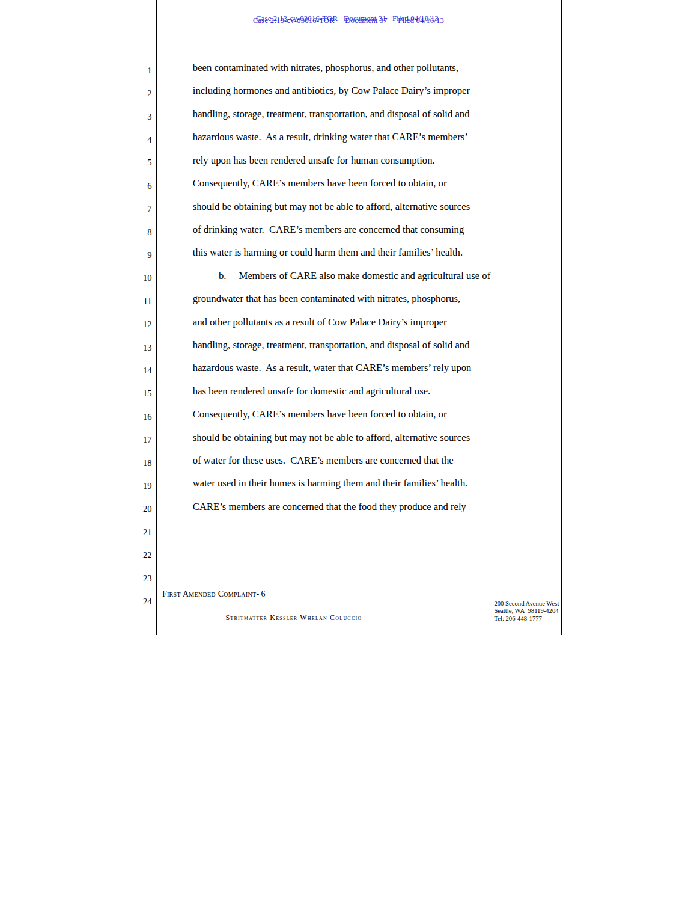Case 2:13-cv-03016-TOR Document 37 Filed 04/16/13
Case 2:13-cv-03016-TOR Document 31 Filed 04/10/13
1
2
3
4
5
6
7
8
9
10
11
12
13
14
15
16
17
18
19
20
21
22
23
24
been contaminated with nitrates, phosphorus, and other pollutants,
including hormones and antibiotics, by Cow Palace Dairy’s improper
handling, storage, treatment, transportation, and disposal of solid and
hazardous waste. As a result, drinking water that CARE’s members’
rely upon has been rendered unsafe for human consumption.
Consequently, CARE’s members have been forced to obtain, or
should be obtaining but may not be able to afford, alternative sources
of drinking water. CARE’s members are concerned that consuming
this water is harming or could harm them and their families’ health.
b.
Members of CARE also make domestic and agricultural use of
groundwater that has been contaminated with nitrates, phosphorus,
and other pollutants as a result of Cow Palace Dairy’s improper
handling, storage, treatment, transportation, and disposal of solid and
hazardous waste. As a result, water that CARE’s members’ rely upon
has been rendered unsafe for domestic and agricultural use.
Consequently, CARE’s members have been forced to obtain, or
should be obtaining but may not be able to afford, alternative sources
of water for these uses. CARE’s members are concerned that the
water used in their homes is harming them and their families’ health.
CARE’s members are concerned that the food they produce and rely
First Amended Complaint- 6
Stritmatter Kessler Whelan Coluccio
200 Second Avenue West
Seattle, WA 98119-4204
Tel: 206-448-1777